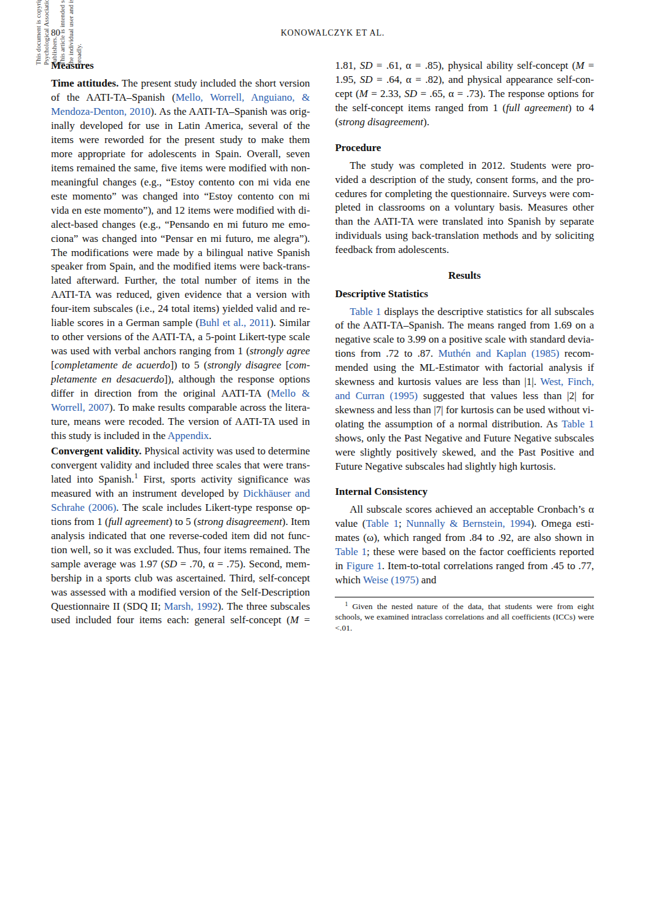This document is copyrighted by the American Psychological Association or one of its allied publishers.
This article is intended solely for the personal use of the individual user and is not to be disseminated broadly.
80 Konowalczyk et al.
Measures
Time attitudes.
The present study included the short version of the AATI-TA–Spanish (Mello, Worrell, Anguiano, & Mendoza-Denton, 2010). As the AATI-TA–Spanish was originally developed for use in Latin America, several of the items were reworded for the present study to make them more appropriate for adolescents in Spain. Overall, seven items remained the same, five items were modified with nonmeaningful changes (e.g., “Estoy contento con mi vida ene este momento” was changed into “Estoy contento con mi vida en este momento”), and 12 items were modified with dialect-based changes (e.g., “Pensando en mi futuro me emociona” was changed into “Pensar en mi futuro, me alegra”). The modifications were made by a bilingual native Spanish speaker from Spain, and the modified items were back-translated afterward. Further, the total number of items in the AATI-TA was reduced, given evidence that a version with four-item subscales (i.e., 24 total items) yielded valid and reliable scores in a German sample (Buhl et al., 2011). Similar to other versions of the AATI-TA, a 5-point Likert-type scale was used with verbal anchors ranging from 1 (strongly agree [completamente de acuerdo]) to 5 (strongly disagree [completamente en desacuerdo]), although the response options differ in direction from the original AATI-TA (Mello & Worrell, 2007). To make results comparable across the literature, means were recoded. The version of AATI-TA used in this study is included in the Appendix.
Convergent validity.
Physical activity was used to determine convergent validity and included three scales that were translated into Spanish.1 First, sports activity significance was measured with an instrument developed by Dickhäuser and Schrahe (2006). The scale includes Likert-type response options from 1 (full agreement) to 5 (strong disagreement). Item analysis indicated that one reverse-coded item did not function well, so it was excluded. Thus, four items remained. The sample average was 1.97 (SD = .70, α = .75). Second, membership in a sports club was ascertained. Third, self-concept was assessed with a modified version of the Self-Description Questionnaire II (SDQ II; Marsh, 1992). The three subscales used included four items each: general self-concept (M = 1.81, SD = .61, α = .85), physical ability self-concept (M = 1.95, SD = .64, α = .82), and physical appearance self-concept (M = 2.33, SD = .65, α = .73). The response options for the self-concept items ranged from 1 (full agreement) to 4 (strong disagreement).
Procedure
The study was completed in 2012. Students were provided a description of the study, consent forms, and the procedures for completing the questionnaire. Surveys were completed in classrooms on a voluntary basis. Measures other than the AATI-TA were translated into Spanish by separate individuals using back-translation methods and by soliciting feedback from adolescents.
Results
Descriptive Statistics
Table 1 displays the descriptive statistics for all subscales of the AATI-TA–Spanish. The means ranged from 1.69 on a negative scale to 3.99 on a positive scale with standard deviations from .72 to .87. Muthén and Kaplan (1985) recommended using the ML-Estimator with factorial analysis if skewness and kurtosis values are less than |1|. West, Finch, and Curran (1995) suggested that values less than |2| for skewness and less than |7| for kurtosis can be used without violating the assumption of a normal distribution. As Table 1 shows, only the Past Negative and Future Negative subscales were slightly positively skewed, and the Past Positive and Future Negative subscales had slightly high kurtosis.
Internal Consistency
All subscale scores achieved an acceptable Cronbach’s α value (Table 1; Nunnally & Bernstein, 1994). Omega estimates (ω), which ranged from .84 to .92, are also shown in Table 1; these were based on the factor coefficients reported in Figure 1. Item-to-total correlations ranged from .45 to .77, which Weise (1975) and
1 Given the nested nature of the data, that students were from eight schools, we examined intraclass correlations and all coefficients (ICCs) were <.01.